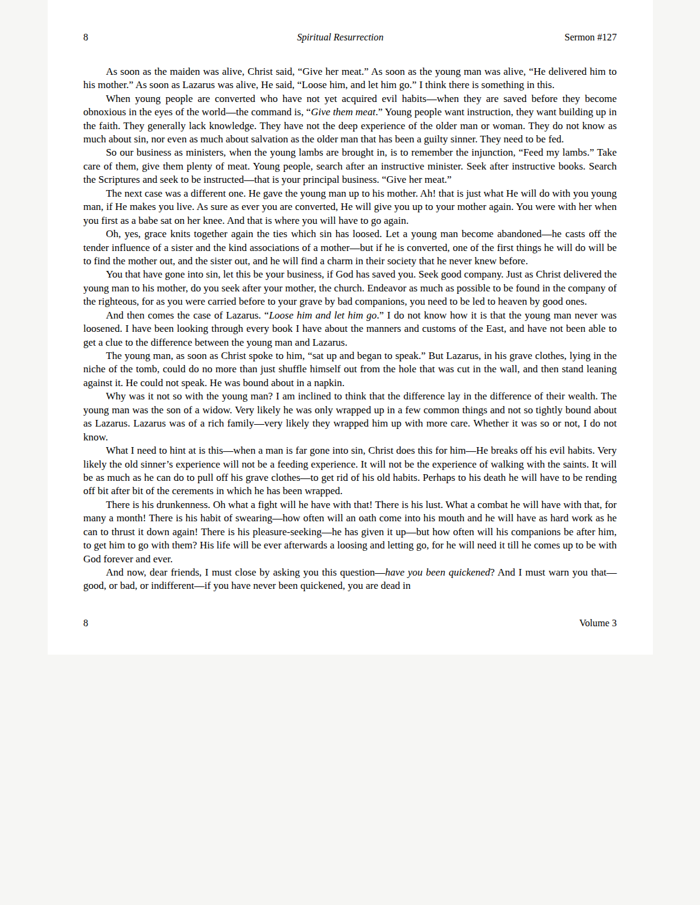8
Spiritual Resurrection
Sermon #127
As soon as the maiden was alive, Christ said, “Give her meat.” As soon as the young man was alive, “He delivered him to his mother.” As soon as Lazarus was alive, He said, “Loose him, and let him go.” I think there is something in this.
When young people are converted who have not yet acquired evil habits—when they are saved before they become obnoxious in the eyes of the world—the command is, “Give them meat.” Young people want instruction, they want building up in the faith. They generally lack knowledge. They have not the deep experience of the older man or woman. They do not know as much about sin, nor even as much about salvation as the older man that has been a guilty sinner. They need to be fed.
So our business as ministers, when the young lambs are brought in, is to remember the injunction, “Feed my lambs.” Take care of them, give them plenty of meat. Young people, search after an instructive minister. Seek after instructive books. Search the Scriptures and seek to be instructed—that is your principal business. “Give her meat.”
The next case was a different one. He gave the young man up to his mother. Ah! that is just what He will do with you young man, if He makes you live. As sure as ever you are converted, He will give you up to your mother again. You were with her when you first as a babe sat on her knee. And that is where you will have to go again.
Oh, yes, grace knits together again the ties which sin has loosed. Let a young man become abandoned—he casts off the tender influence of a sister and the kind associations of a mother—but if he is converted, one of the first things he will do will be to find the mother out, and the sister out, and he will find a charm in their society that he never knew before.
You that have gone into sin, let this be your business, if God has saved you. Seek good company. Just as Christ delivered the young man to his mother, do you seek after your mother, the church. Endeavor as much as possible to be found in the company of the righteous, for as you were carried before to your grave by bad companions, you need to be led to heaven by good ones.
And then comes the case of Lazarus. “Loose him and let him go.” I do not know how it is that the young man never was loosened. I have been looking through every book I have about the manners and customs of the East, and have not been able to get a clue to the difference between the young man and Lazarus.
The young man, as soon as Christ spoke to him, “sat up and began to speak.” But Lazarus, in his grave clothes, lying in the niche of the tomb, could do no more than just shuffle himself out from the hole that was cut in the wall, and then stand leaning against it. He could not speak. He was bound about in a napkin.
Why was it not so with the young man? I am inclined to think that the difference lay in the difference of their wealth. The young man was the son of a widow. Very likely he was only wrapped up in a few common things and not so tightly bound about as Lazarus. Lazarus was of a rich family—very likely they wrapped him up with more care. Whether it was so or not, I do not know.
What I need to hint at is this—when a man is far gone into sin, Christ does this for him—He breaks off his evil habits. Very likely the old sinner’s experience will not be a feeding experience. It will not be the experience of walking with the saints. It will be as much as he can do to pull off his grave clothes—to get rid of his old habits. Perhaps to his death he will have to be rending off bit after bit of the cerements in which he has been wrapped.
There is his drunkenness. Oh what a fight will he have with that! There is his lust. What a combat he will have with that, for many a month! There is his habit of swearing—how often will an oath come into his mouth and he will have as hard work as he can to thrust it down again! There is his pleasure-seeking—he has given it up—but how often will his companions be after him, to get him to go with them? His life will be ever afterwards a loosing and letting go, for he will need it till he comes up to be with God forever and ever.
And now, dear friends, I must close by asking you this question—have you been quickened? And I must warn you that—good, or bad, or indifferent—if you have never been quickened, you are dead in
8
Volume 3